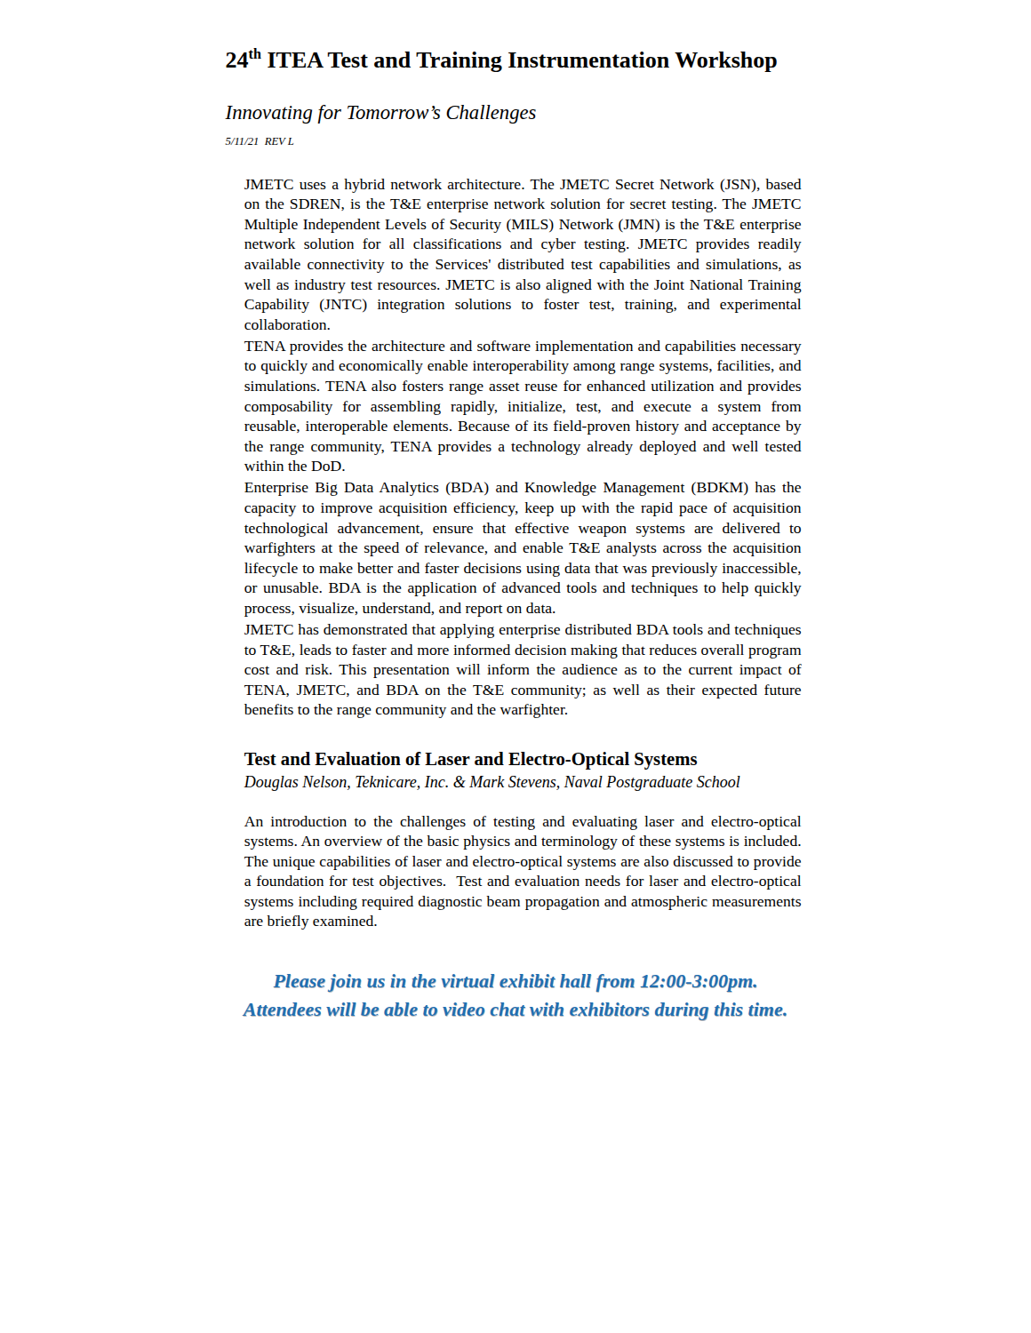24th ITEA Test and Training Instrumentation Workshop
Innovating for Tomorrow’s Challenges
5/11/21 REV L
JMETC uses a hybrid network architecture. The JMETC Secret Network (JSN), based on the SDREN, is the T&E enterprise network solution for secret testing. The JMETC Multiple Independent Levels of Security (MILS) Network (JMN) is the T&E enterprise network solution for all classifications and cyber testing. JMETC provides readily available connectivity to the Services' distributed test capabilities and simulations, as well as industry test resources. JMETC is also aligned with the Joint National Training Capability (JNTC) integration solutions to foster test, training, and experimental collaboration.
TENA provides the architecture and software implementation and capabilities necessary to quickly and economically enable interoperability among range systems, facilities, and simulations. TENA also fosters range asset reuse for enhanced utilization and provides composability for assembling rapidly, initialize, test, and execute a system from reusable, interoperable elements. Because of its field-proven history and acceptance by the range community, TENA provides a technology already deployed and well tested within the DoD.
Enterprise Big Data Analytics (BDA) and Knowledge Management (BDKM) has the capacity to improve acquisition efficiency, keep up with the rapid pace of acquisition technological advancement, ensure that effective weapon systems are delivered to warfighters at the speed of relevance, and enable T&E analysts across the acquisition lifecycle to make better and faster decisions using data that was previously inaccessible, or unusable. BDA is the application of advanced tools and techniques to help quickly process, visualize, understand, and report on data.
JMETC has demonstrated that applying enterprise distributed BDA tools and techniques to T&E, leads to faster and more informed decision making that reduces overall program cost and risk. This presentation will inform the audience as to the current impact of TENA, JMETC, and BDA on the T&E community; as well as their expected future benefits to the range community and the warfighter.
Test and Evaluation of Laser and Electro-Optical Systems
Douglas Nelson, Teknicare, Inc. & Mark Stevens, Naval Postgraduate School
An introduction to the challenges of testing and evaluating laser and electro-optical systems. An overview of the basic physics and terminology of these systems is included. The unique capabilities of laser and electro-optical systems are also discussed to provide a foundation for test objectives. Test and evaluation needs for laser and electro-optical systems including required diagnostic beam propagation and atmospheric measurements are briefly examined.
Please join us in the virtual exhibit hall from 12:00-3:00pm. Attendees will be able to video chat with exhibitors during this time.